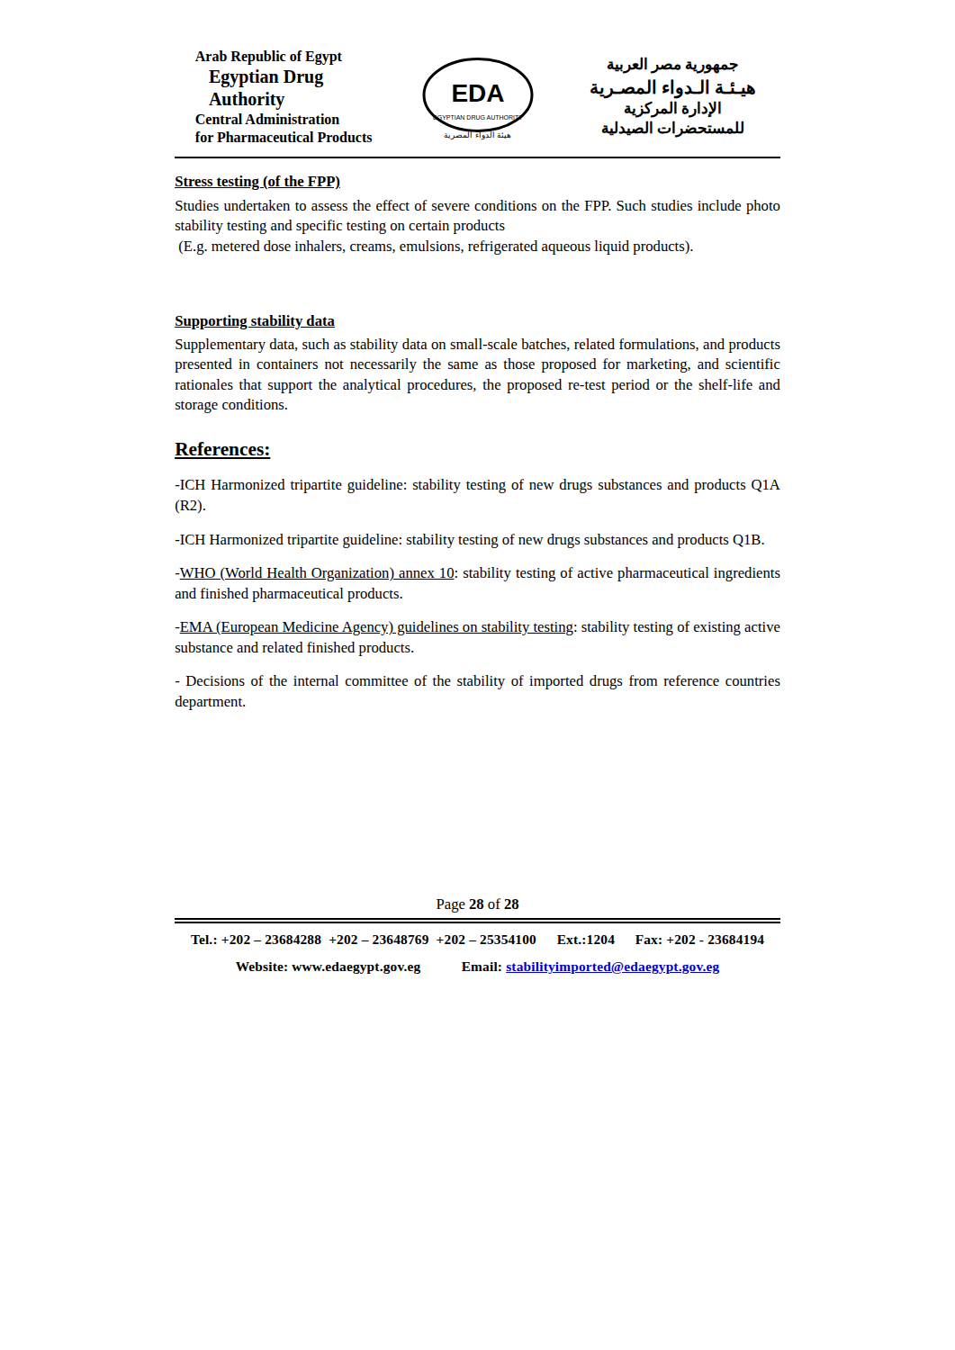Arab Republic of Egypt
Egyptian Drug Authority
Central Administration
for Pharmaceutical Products
جمهورية مصر العربية
هيـئـة الـدواء المصـرية
الإدارة المركزية
للمستحضرات الصيدلية
Stress testing (of the FPP)
Studies undertaken to assess the effect of severe conditions on the FPP. Such studies include photo stability testing and specific testing on certain products
(E.g. metered dose inhalers, creams, emulsions, refrigerated aqueous liquid products).
Supporting stability data
Supplementary data, such as stability data on small-scale batches, related formulations, and products presented in containers not necessarily the same as those proposed for marketing, and scientific rationales that support the analytical procedures, the proposed re-test period or the shelf-life and storage conditions.
References:
-ICH Harmonized tripartite guideline: stability testing of new drugs substances and products Q1A (R2).
-ICH Harmonized tripartite guideline: stability testing of new drugs substances and products Q1B.
-WHO (World Health Organization) annex 10: stability testing of active pharmaceutical ingredients and finished pharmaceutical products.
-EMA (European Medicine Agency) guidelines on stability testing: stability testing of existing active substance and related finished products.
- Decisions of the internal committee of the stability of imported drugs from reference countries department.
Page 28 of 28
Tel.: +202 – 23684288 +202 – 23648769 +202 – 25354100 Ext.:1204 Fax: +202 - 23684194
Website: www.edaegypt.gov.eg Email: stabilityimported@edaegypt.gov.eg